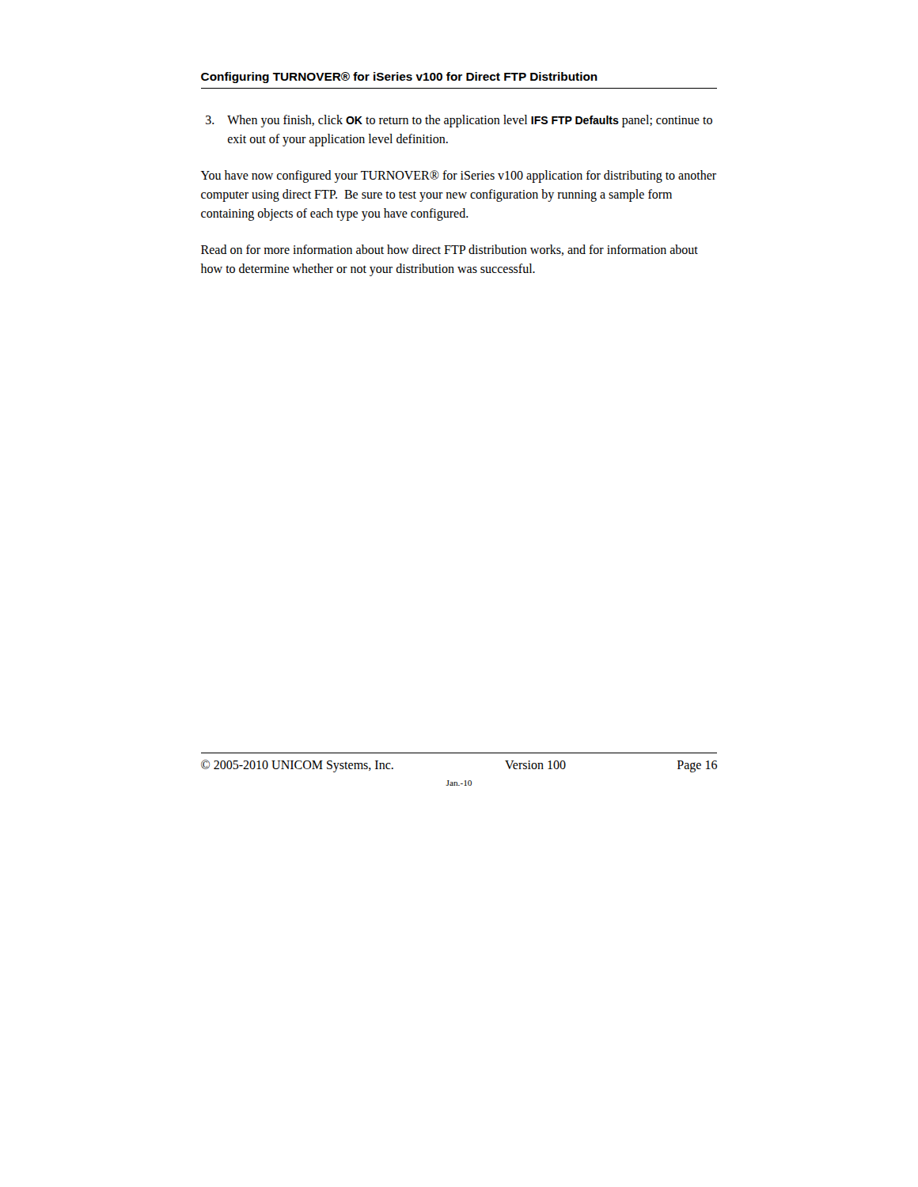Configuring TURNOVER® for iSeries v100 for Direct FTP Distribution
When you finish, click OK to return to the application level IFS FTP Defaults panel; continue to exit out of your application level definition.
You have now configured your TURNOVER® for iSeries v100 application for distributing to another computer using direct FTP. Be sure to test your new configuration by running a sample form containing objects of each type you have configured.
Read on for more information about how direct FTP distribution works, and for information about how to determine whether or not your distribution was successful.
© 2005-2010 UNICOM Systems, Inc.
Version 100
Page 16
Jan.-10